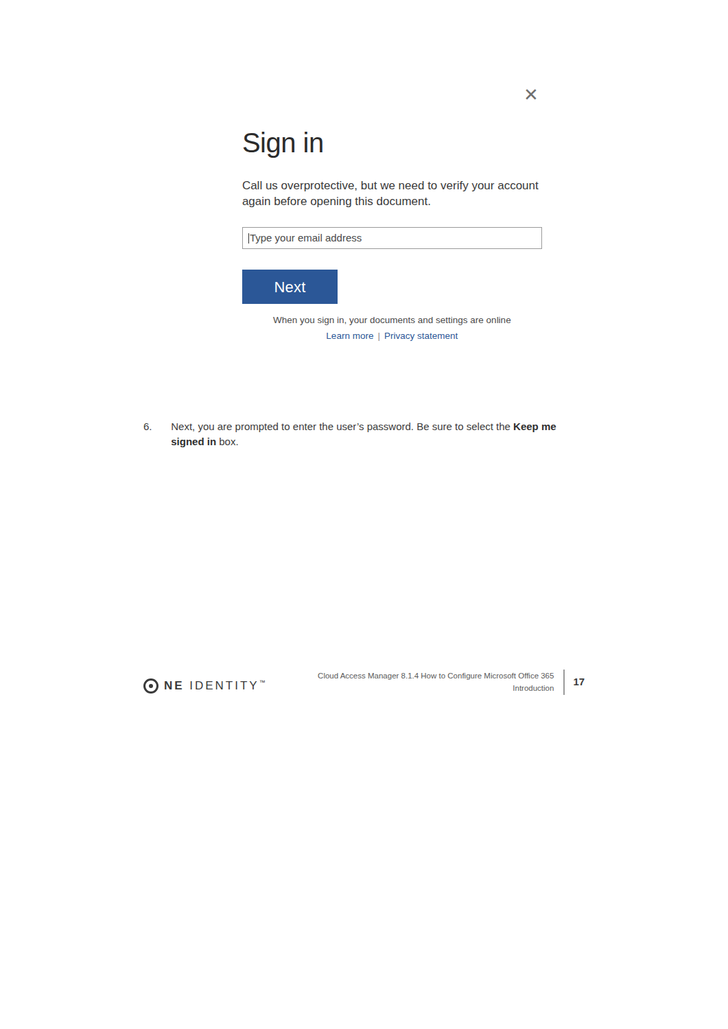✕
Sign in
Call us overprotective, but we need to verify your account again before opening this document.
Type your email address
Next
When you sign in, your documents and settings are online
Learn more|Privacy statement
6. Next, you are prompted to enter the user’s password. Be sure to select the Keep me signed in box.
NE IDENTITY™
Cloud Access Manager 8.1.4 How to Configure Microsoft Office 365
Introduction
17